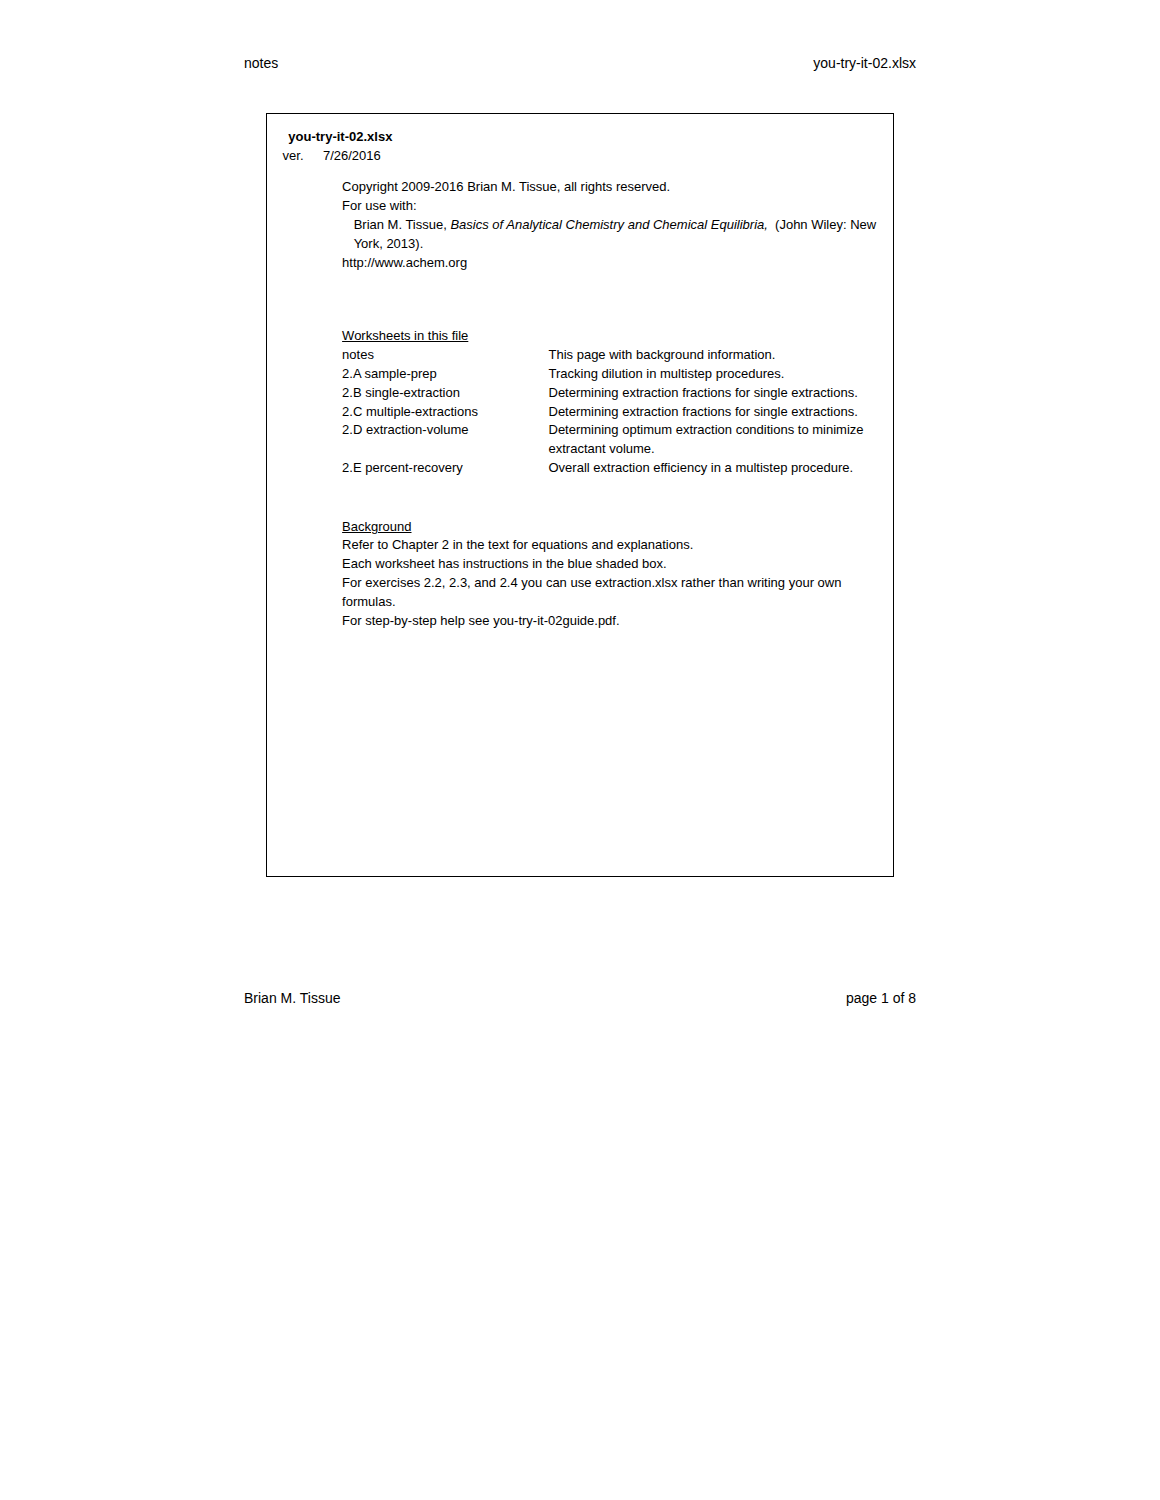notes
you-try-it-02.xlsx
you-try-it-02.xlsx
ver.
7/26/2016
Copyright 2009-2016 Brian M. Tissue, all rights reserved.
For use with:
Brian M. Tissue, Basics of Analytical Chemistry and Chemical Equilibria, (John Wiley: New York, 2013).
http://www.achem.org
Worksheets in this file
| notes | This page with background information. |
| 2.A sample-prep | Tracking dilution in multistep procedures. |
| 2.B single-extraction | Determining extraction fractions for single extractions. |
| 2.C multiple-extractions | Determining extraction fractions for single extractions. |
| 2.D extraction-volume | Determining optimum extraction conditions to minimize extractant volume. |
| 2.E percent-recovery | Overall extraction efficiency in a multistep procedure. |
Background
Refer to Chapter 2 in the text for equations and explanations.
Each worksheet has instructions in the blue shaded box.
For exercises 2.2, 2.3, and 2.4 you can use extraction.xlsx rather than writing your own formulas.
For step-by-step help see you-try-it-02guide.pdf.
Brian M. Tissue
page 1 of 8